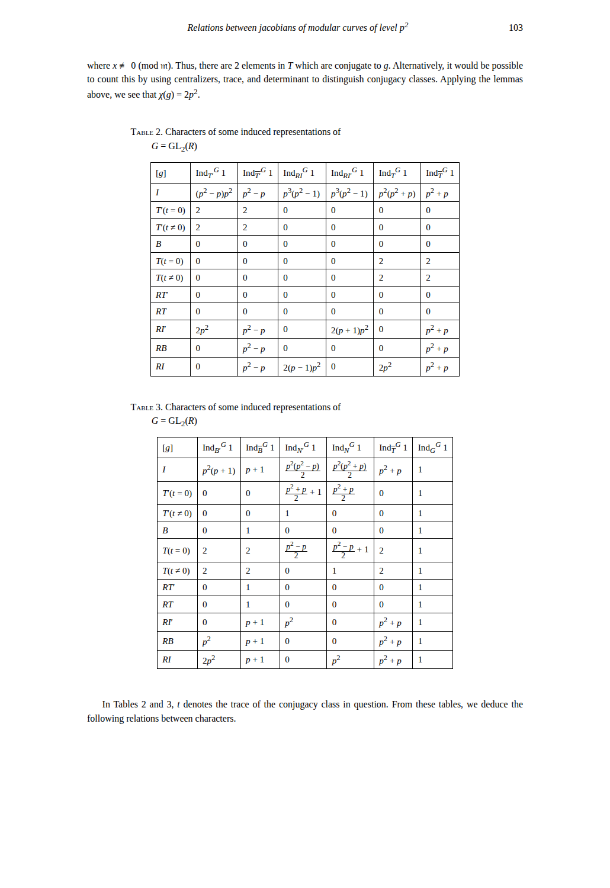Relations between jacobians of modular curves of level p2 103
where x ≢ 0 (mod 𝔪). Thus, there are 2 elements in T which are conjugate to g. Alternatively, it would be possible to count this by using centralizers, trace, and determinant to distinguish conjugacy classes. Applying the lemmas above, we see that χ(g) = 2p2.
Table 2. Characters of some induced representations of G = GL2(R)
| [ g ] | Ind T ′ G 1 | Ind T ′ G 1 | Ind RI G 1 | Ind RI ′ G 1 | Ind T G 1 | Ind T G 1 |
| --- | --- | --- | --- | --- | --- | --- |
| I | ( p 2 − p ) p 2 | p 2 − p | p 3 ( p 2 − 1) | p 3 ( p 2 − 1) | p 2 ( p 2 + p ) | p 2 + p |
| T ′( t = 0) | 2 | 2 | 0 | 0 | 0 | 0 |
| T ′( t ≠ 0) | 2 | 2 | 0 | 0 | 0 | 0 |
| B | 0 | 0 | 0 | 0 | 0 | 0 |
| T ( t = 0) | 0 | 0 | 0 | 0 | 2 | 2 |
| T ( t ≠ 0) | 0 | 0 | 0 | 0 | 2 | 2 |
| RT ′ | 0 | 0 | 0 | 0 | 0 | 0 |
| RT | 0 | 0 | 0 | 0 | 0 | 0 |
| RI ′ | 2 p 2 | p 2 − p | 0 | 2( p + 1) p 2 | 0 | p 2 + p |
| RB | 0 | p 2 − p | 0 | 0 | 0 | p 2 + p |
| RI | 0 | p 2 − p | 2( p − 1) p 2 | 0 | 2 p 2 | p 2 + p |
Table 3. Characters of some induced representations of G = GL2(R)
| [ g ] | Ind B ′ G 1 | Ind B G 1 | Ind N ′ G 1 | Ind N G 1 | Ind T G 1 | Ind G G 1 |
| --- | --- | --- | --- | --- | --- | --- |
| I | p 2 ( p + 1) | p + 1 | p 2 ( p 2 − p ) 2 | p 2 ( p 2 + p ) 2 | p 2 + p | 1 |
| T ′( t = 0) | 0 | 0 | p 2 + p 2 + 1 | p 2 + p 2 | 0 | 1 |
| T ′( t ≠ 0) | 0 | 0 | 1 | 0 | 0 | 1 |
| B | 0 | 1 | 0 | 0 | 0 | 1 |
| T ( t = 0) | 2 | 2 | p 2 − p 2 | p 2 − p 2 + 1 | 2 | 1 |
| T ( t ≠ 0) | 2 | 2 | 0 | 1 | 2 | 1 |
| RT ′ | 0 | 1 | 0 | 0 | 0 | 1 |
| RT | 0 | 1 | 0 | 0 | 0 | 1 |
| RI ′ | 0 | p + 1 | p 2 | 0 | p 2 + p | 1 |
| RB | p 2 | p + 1 | 0 | 0 | p 2 + p | 1 |
| RI | 2 p 2 | p + 1 | 0 | p 2 | p 2 + p | 1 |
In Tables 2 and 3, t denotes the trace of the conjugacy class in question. From these tables, we deduce the following relations between characters.